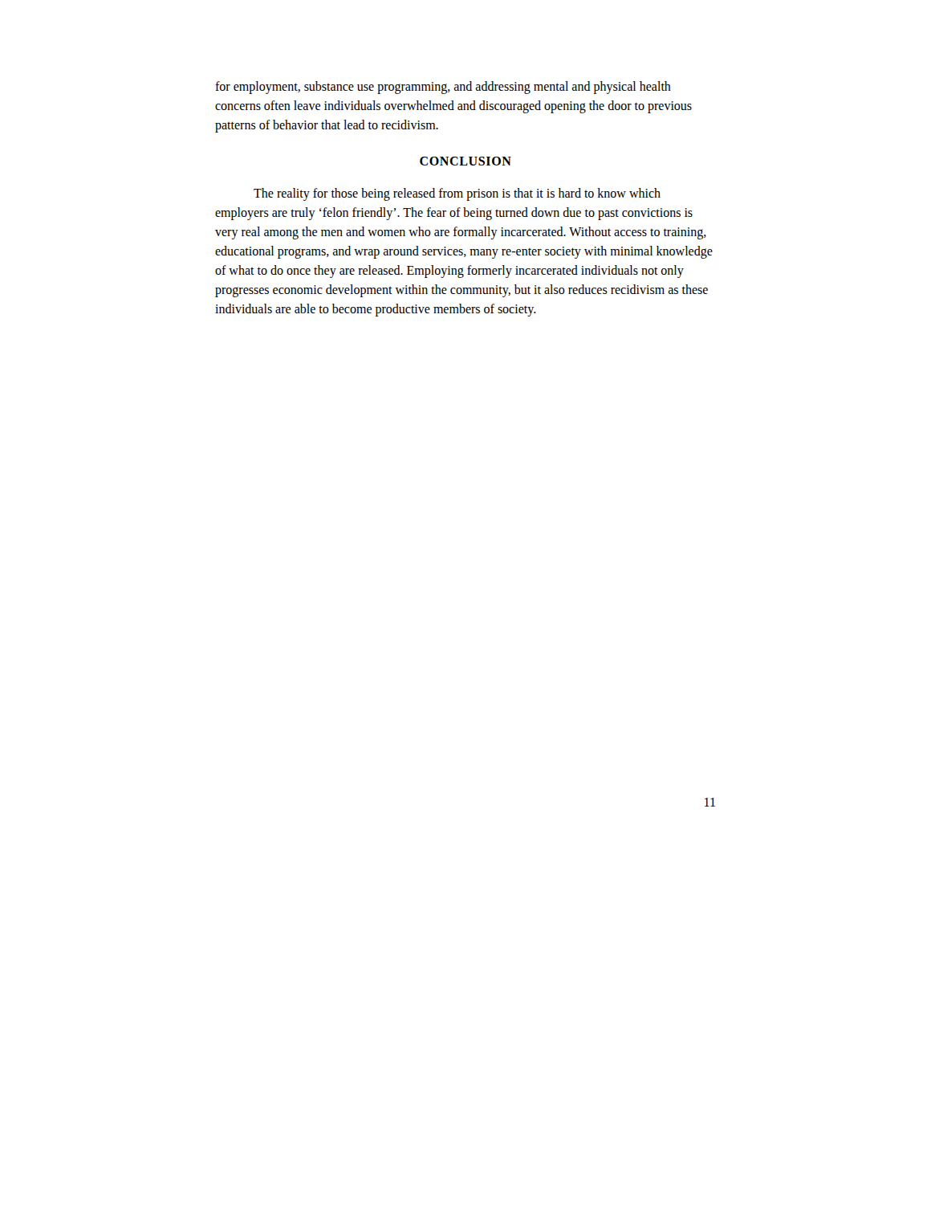for employment, substance use programming, and addressing mental and physical health concerns often leave individuals overwhelmed and discouraged opening the door to previous patterns of behavior that lead to recidivism.
CONCLUSION
The reality for those being released from prison is that it is hard to know which employers are truly ‘felon friendly’. The fear of being turned down due to past convictions is very real among the men and women who are formally incarcerated. Without access to training, educational programs, and wrap around services, many re-enter society with minimal knowledge of what to do once they are released. Employing formerly incarcerated individuals not only progresses economic development within the community, but it also reduces recidivism as these individuals are able to become productive members of society.
11